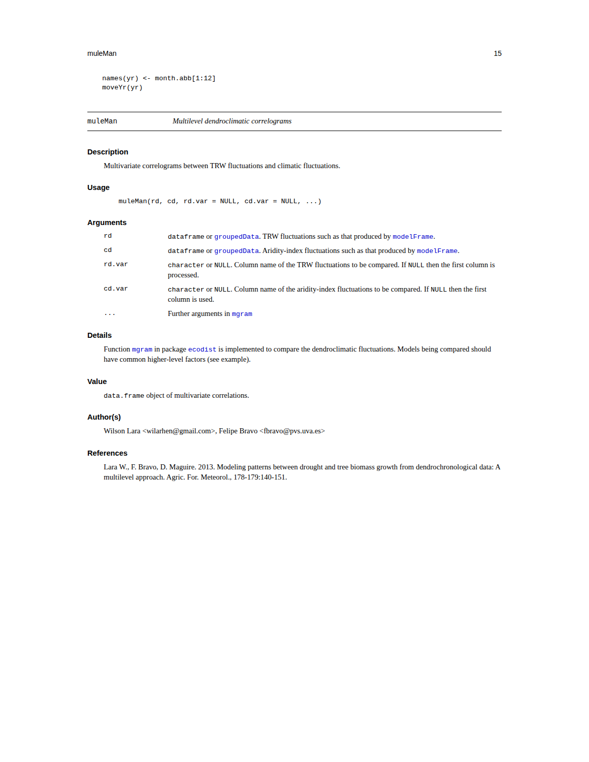muleMan 15
names(yr) <- month.abb[1:12]
moveYr(yr)
muleMan Multilevel dendroclimatic correlograms
Description
Multivariate correlograms between TRW fluctuations and climatic fluctuations.
Usage
muleMan(rd, cd, rd.var = NULL, cd.var = NULL, ...)
Arguments
rd
dataframe or groupedData. TRW fluctuations such as that produced by modelFrame.
cd
dataframe or groupedData. Aridity-index fluctuations such as that produced by modelFrame.
rd.var
character or NULL. Column name of the TRW fluctuations to be compared. If NULL then the first column is processed.
cd.var
character or NULL. Column name of the aridity-index fluctuations to be compared. If NULL then the first column is used.
...
Further arguments in mgram
Details
Function mgram in package ecodist is implemented to compare the dendroclimatic fluctuations. Models being compared should have common higher-level factors (see example).
Value
data.frame object of multivariate correlations.
Author(s)
Wilson Lara <wilarhen@gmail.com>, Felipe Bravo <fbravo@pvs.uva.es>
References
Lara W., F. Bravo, D. Maguire. 2013. Modeling patterns between drought and tree biomass growth from dendrochronological data: A multilevel approach. Agric. For. Meteorol., 178-179:140-151.